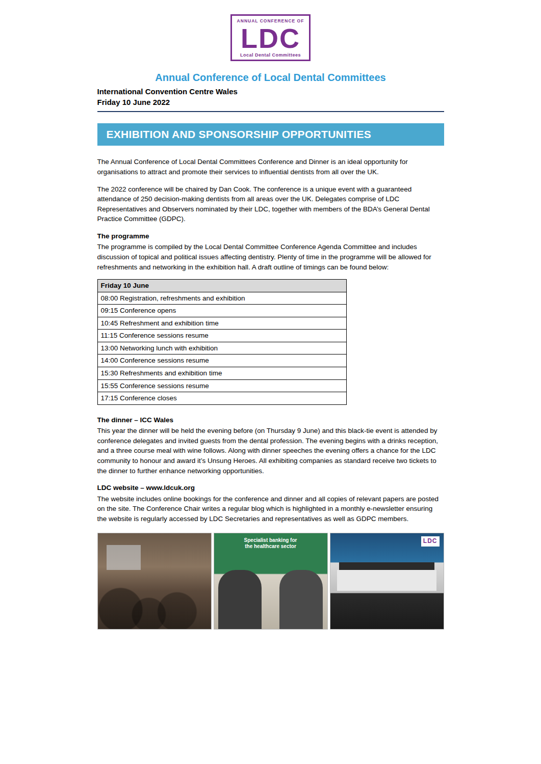ANNUAL CONFERENCE OF LDC Local Dental Committees
Annual Conference of Local Dental Committees
International Convention Centre Wales
Friday 10 June 2022
EXHIBITION AND SPONSORSHIP OPPORTUNITIES
The Annual Conference of Local Dental Committees Conference and Dinner is an ideal opportunity for organisations to attract and promote their services to influential dentists from all over the UK.
The 2022 conference will be chaired by Dan Cook. The conference is a unique event with a guaranteed attendance of 250 decision-making dentists from all areas over the UK. Delegates comprise of LDC Representatives and Observers nominated by their LDC, together with members of the BDA’s General Dental Practice Committee (GDPC).
The programme
The programme is compiled by the Local Dental Committee Conference Agenda Committee and includes discussion of topical and political issues affecting dentistry. Plenty of time in the programme will be allowed for refreshments and networking in the exhibition hall. A draft outline of timings can be found below:
| Friday 10 June |
| --- |
| 08:00 Registration, refreshments and exhibition |
| 09:15 Conference opens |
| 10:45 Refreshment and exhibition time |
| 11:15 Conference sessions resume |
| 13:00 Networking lunch with exhibition |
| 14:00 Conference sessions resume |
| 15:30 Refreshments and exhibition time |
| 15:55 Conference sessions resume |
| 17:15 Conference closes |
The dinner – ICC Wales
This year the dinner will be held the evening before (on Thursday 9 June) and this black-tie event is attended by conference delegates and invited guests from the dental profession. The evening begins with a drinks reception, and a three course meal with wine follows. Along with dinner speeches the evening offers a chance for the LDC community to honour and award it’s Unsung Heroes. All exhibiting companies as standard receive two tickets to the dinner to further enhance networking opportunities.
LDC website – www.ldcuk.org
The website includes online bookings for the conference and dinner and all copies of relevant papers are posted on the site. The Conference Chair writes a regular blog which is highlighted in a monthly e-newsletter ensuring the website is regularly accessed by LDC Secretaries and representatives as well as GDPC members.
Specialist banking for
the healthcare sector
LDC